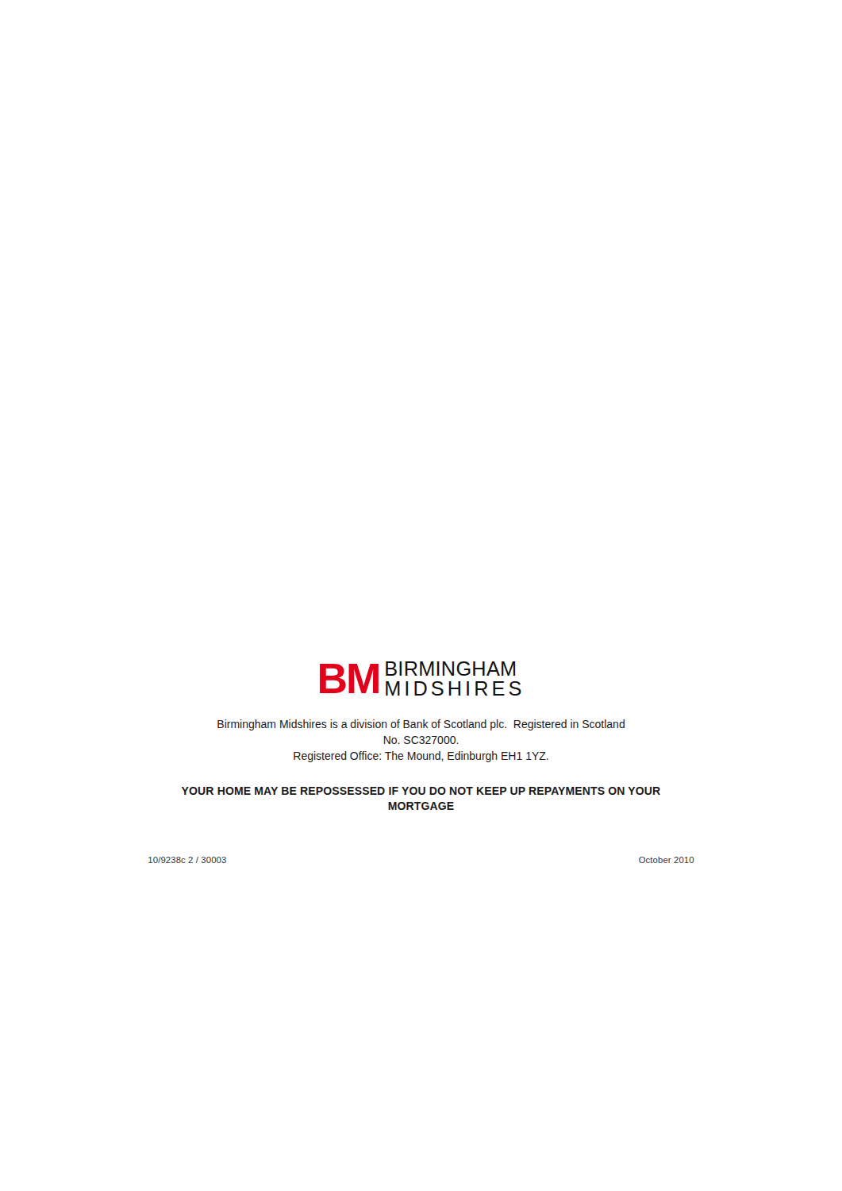BM BIRMINGHAM MIDSHIRES
Birmingham Midshires is a division of Bank of Scotland plc. Registered in Scotland No. SC327000.
Registered Office: The Mound, Edinburgh EH1 1YZ.
YOUR HOME MAY BE REPOSSESSED IF YOU DO NOT KEEP UP REPAYMENTS ON YOUR MORTGAGE
10/9238c 2 / 30003
October 2010